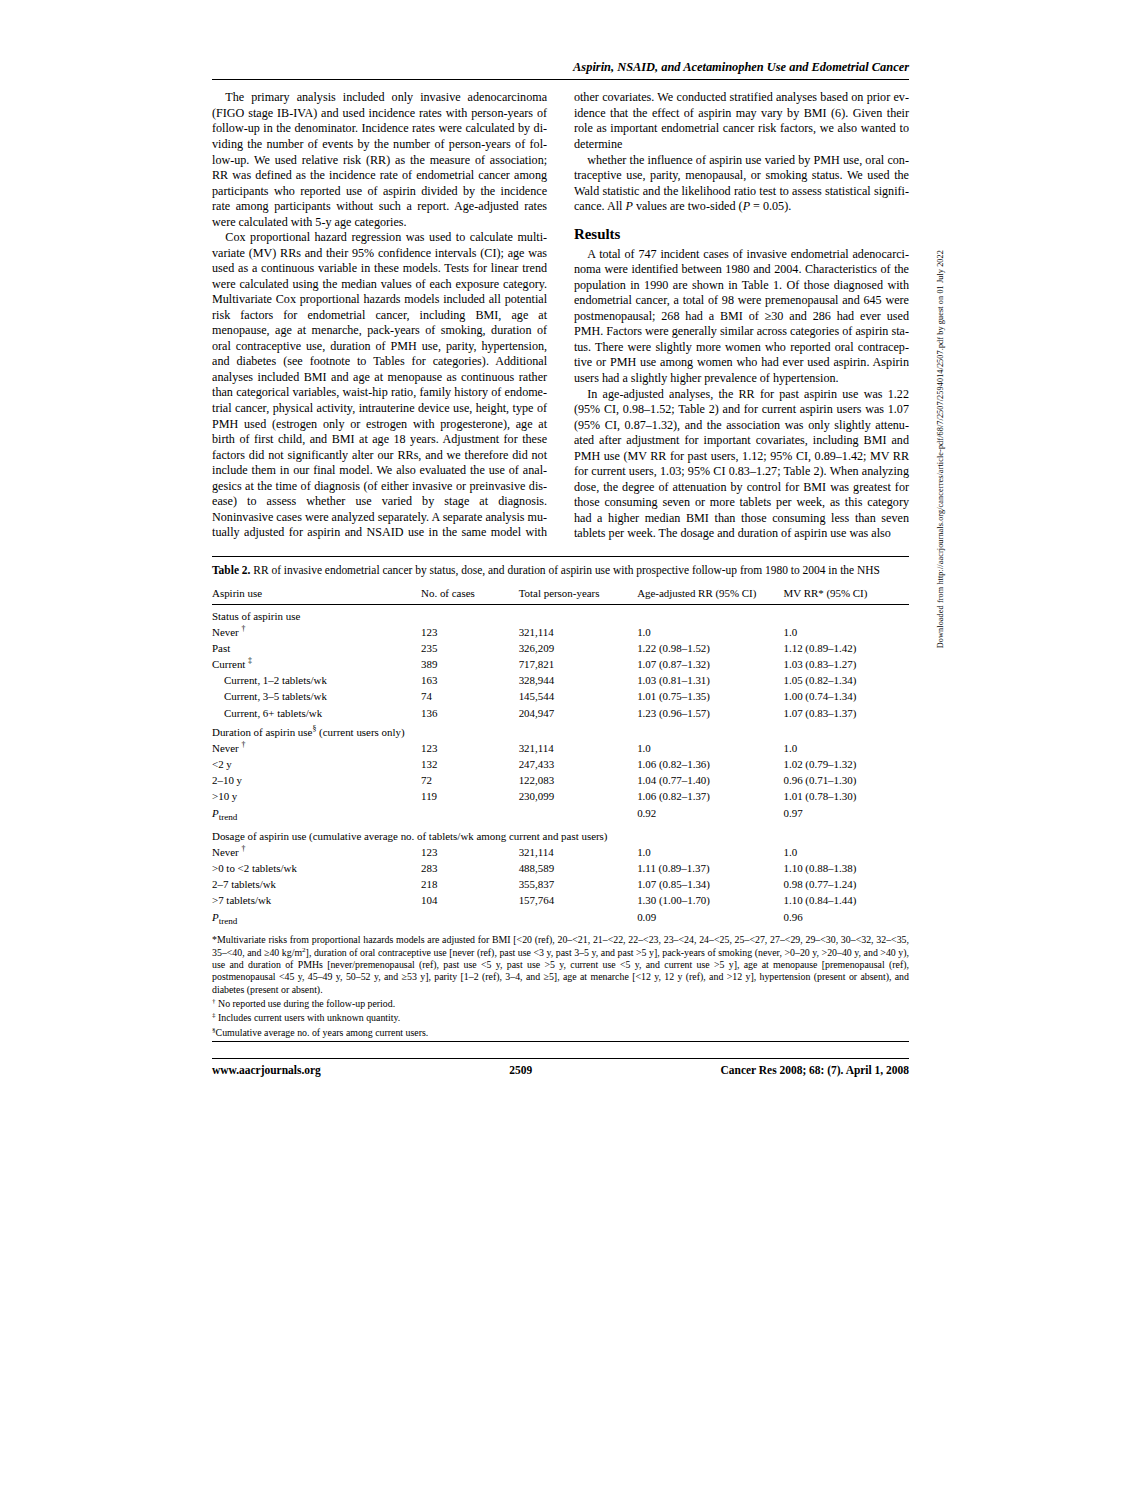Downloaded from http://aacrjournals.org/cancerres/article-pdf/68/7/2507/2594014/2507.pdf by guest on 01 July 2022
Aspirin, NSAID, and Acetaminophen Use and Edometrial Cancer
The primary analysis included only invasive adenocarcinoma (FIGO stage IB-IVA) and used incidence rates with person-years of follow-up in the denominator. Incidence rates were calculated by dividing the number of events by the number of person-years of follow-up. We used relative risk (RR) as the measure of association; RR was defined as the incidence rate of endometrial cancer among participants who reported use of aspirin divided by the incidence rate among participants without such a report. Age-adjusted rates were calculated with 5-y age categories.
Cox proportional hazard regression was used to calculate multivariate (MV) RRs and their 95% confidence intervals (CI); age was used as a continuous variable in these models. Tests for linear trend were calculated using the median values of each exposure category. Multivariate Cox proportional hazards models included all potential risk factors for endometrial cancer, including BMI, age at menopause, age at menarche, pack-years of smoking, duration of oral contraceptive use, duration of PMH use, parity, hypertension, and diabetes (see footnote to Tables for categories). Additional analyses included BMI and age at menopause as continuous rather than categorical variables, waist-hip ratio, family history of endometrial cancer, physical activity, intrauterine device use, height, type of PMH used (estrogen only or estrogen with progesterone), age at birth of first child, and BMI at age 18 years. Adjustment for these factors did not significantly alter our RRs, and we therefore did not include them in our final model. We also evaluated the use of analgesics at the time of diagnosis (of either invasive or preinvasive disease) to assess whether use varied by stage at diagnosis. Noninvasive cases were analyzed separately. A separate analysis mutually adjusted for aspirin and NSAID use in the same model with other covariates. We conducted stratified analyses based on prior evidence that the effect of aspirin may vary by BMI (6). Given their role as important endometrial cancer risk factors, we also wanted to determine
whether the influence of aspirin use varied by PMH use, oral contraceptive use, parity, menopausal, or smoking status. We used the Wald statistic and the likelihood ratio test to assess statistical significance. All P values are two-sided (P = 0.05).
Results
A total of 747 incident cases of invasive endometrial adenocarcinoma were identified between 1980 and 2004. Characteristics of the population in 1990 are shown in Table 1. Of those diagnosed with endometrial cancer, a total of 98 were premenopausal and 645 were postmenopausal; 268 had a BMI of ≥30 and 286 had ever used PMH. Factors were generally similar across categories of aspirin status. There were slightly more women who reported oral contraceptive or PMH use among women who had ever used aspirin. Aspirin users had a slightly higher prevalence of hypertension.
In age-adjusted analyses, the RR for past aspirin use was 1.22 (95% CI, 0.98–1.52; Table 2) and for current aspirin users was 1.07 (95% CI, 0.87–1.32), and the association was only slightly attenuated after adjustment for important covariates, including BMI and PMH use (MV RR for past users, 1.12; 95% CI, 0.89–1.42; MV RR for current users, 1.03; 95% CI 0.83–1.27; Table 2). When analyzing dose, the degree of attenuation by control for BMI was greatest for those consuming seven or more tablets per week, as this category had a higher median BMI than those consuming less than seven tablets per week. The dosage and duration of aspirin use was also
Table 2. RR of invasive endometrial cancer by status, dose, and duration of aspirin use with prospective follow-up from 1980 to 2004 in the NHS
| Aspirin use | No. of cases | Total person-years | Age-adjusted RR (95% CI) | MV RR* (95% CI) |
| --- | --- | --- | --- | --- |
| Status of aspirin use |
| Never † | 123 | 321,114 | 1.0 | 1.0 |
| Past | 235 | 326,209 | 1.22 (0.98–1.52) | 1.12 (0.89–1.42) |
| Current ‡ | 389 | 717,821 | 1.07 (0.87–1.32) | 1.03 (0.83–1.27) |
| Current, 1–2 tablets/wk | 163 | 328,944 | 1.03 (0.81–1.31) | 1.05 (0.82–1.34) |
| Current, 3–5 tablets/wk | 74 | 145,544 | 1.01 (0.75–1.35) | 1.00 (0.74–1.34) |
| Current, 6+ tablets/wk | 136 | 204,947 | 1.23 (0.96–1.57) | 1.07 (0.83–1.37) |
| Duration of aspirin use § (current users only) |
| Never † | 123 | 321,114 | 1.0 | 1.0 |
| <2 y | 132 | 247,433 | 1.06 (0.82–1.36) | 1.02 (0.79–1.32) |
| 2–10 y | 72 | 122,083 | 1.04 (0.77–1.40) | 0.96 (0.71–1.30) |
| >10 y | 119 | 230,099 | 1.06 (0.82–1.37) | 1.01 (0.78–1.30) |
| P trend | | | 0.92 | 0.97 |
| Dosage of aspirin use (cumulative average no. of tablets/wk among current and past users) |
| Never † | 123 | 321,114 | 1.0 | 1.0 |
| >0 to <2 tablets/wk | 283 | 488,589 | 1.11 (0.89–1.37) | 1.10 (0.88–1.38) |
| 2–7 tablets/wk | 218 | 355,837 | 1.07 (0.85–1.34) | 0.98 (0.77–1.24) |
| >7 tablets/wk | 104 | 157,764 | 1.30 (1.00–1.70) | 1.10 (0.84–1.44) |
| P trend | | | 0.09 | 0.96 |
*Multivariate risks from proportional hazards models are adjusted for BMI [<20 (ref), 20–<21, 21–<22, 22–<23, 23–<24, 24–<25, 25–<27, 27–<29, 29–<30, 30–<32, 32–<35, 35–<40, and ≥40 kg/m2], duration of oral contraceptive use [never (ref), past use <3 y, past 3–5 y, and past >5 y], pack-years of smoking (never, >0–20 y, >20–40 y, and >40 y), use and duration of PMHs [never/premenopausal (ref), past use <5 y, past use >5 y, current use <5 y, and current use >5 y], age at menopause [premenopausal (ref), postmenopausal <45 y, 45–49 y, 50–52 y, and ≥53 y], parity [1–2 (ref), 3–4, and ≥5], age at menarche [<12 y, 12 y (ref), and >12 y], hypertension (present or absent), and diabetes (present or absent).
† No reported use during the follow-up period.
‡ Includes current users with unknown quantity.
§Cumulative average no. of years among current users.
www.aacrjournals.org
2509
Cancer Res 2008; 68: (7). April 1, 2008